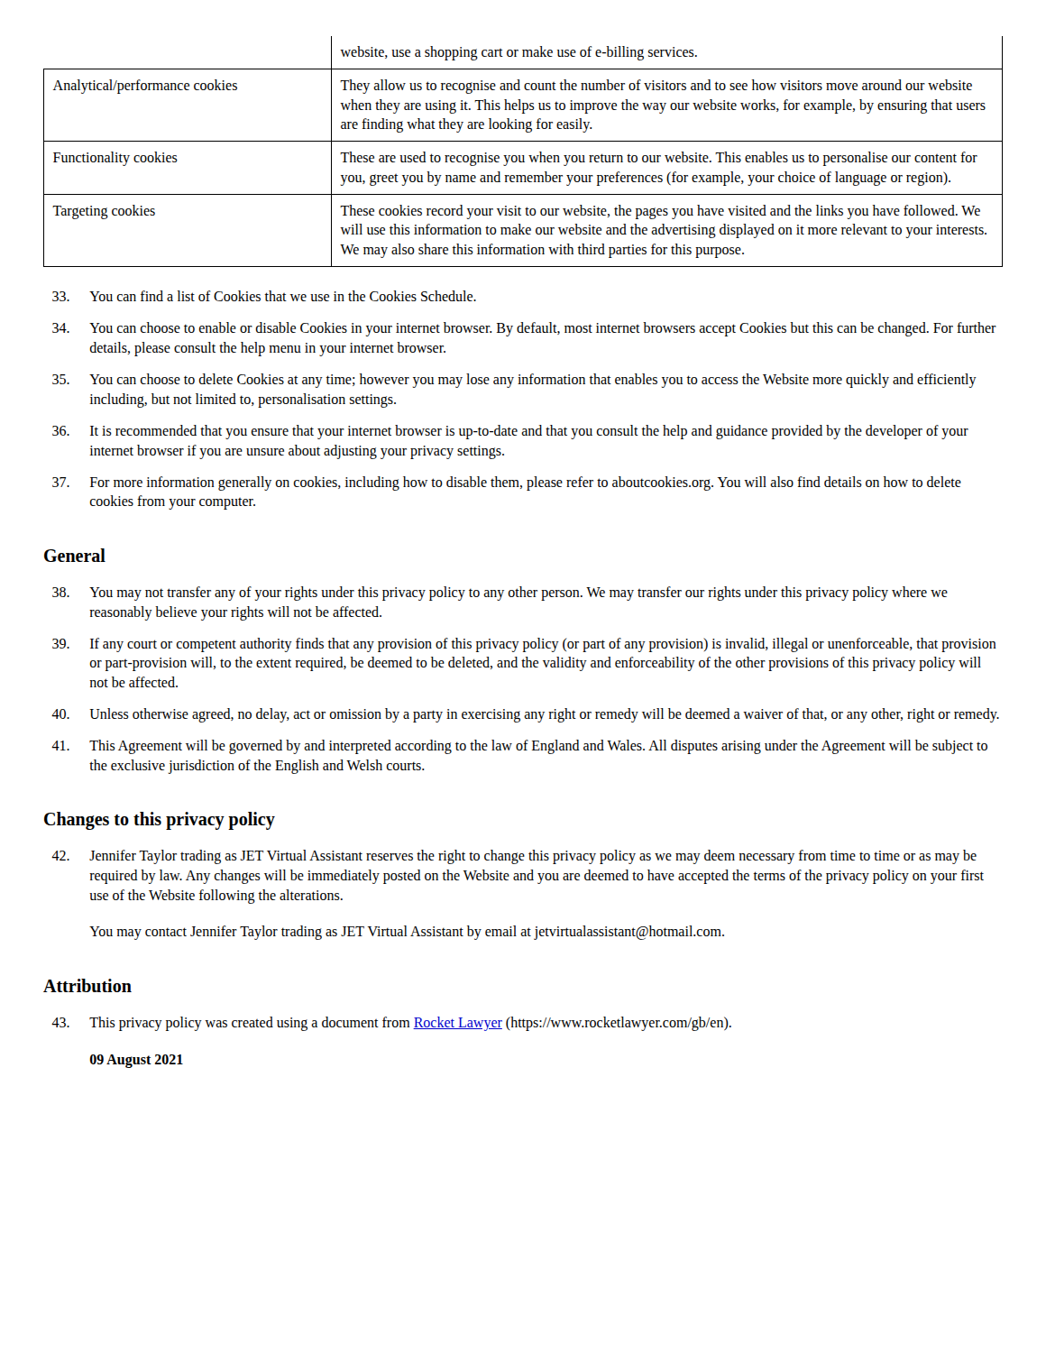| | website, use a shopping cart or make use of e-billing services. |
| Analytical/performance cookies | They allow us to recognise and count the number of visitors and to see how visitors move around our website when they are using it. This helps us to improve the way our website works, for example, by ensuring that users are finding what they are looking for easily. |
| Functionality cookies | These are used to recognise you when you return to our website. This enables us to personalise our content for you, greet you by name and remember your preferences (for example, your choice of language or region). |
| Targeting cookies | These cookies record your visit to our website, the pages you have visited and the links you have followed. We will use this information to make our website and the advertising displayed on it more relevant to your interests. We may also share this information with third parties for this purpose. |
33. You can find a list of Cookies that we use in the Cookies Schedule.
34. You can choose to enable or disable Cookies in your internet browser. By default, most internet browsers accept Cookies but this can be changed. For further details, please consult the help menu in your internet browser.
35. You can choose to delete Cookies at any time; however you may lose any information that enables you to access the Website more quickly and efficiently including, but not limited to, personalisation settings.
36. It is recommended that you ensure that your internet browser is up-to-date and that you consult the help and guidance provided by the developer of your internet browser if you are unsure about adjusting your privacy settings.
37. For more information generally on cookies, including how to disable them, please refer to aboutcookies.org. You will also find details on how to delete cookies from your computer.
General
38. You may not transfer any of your rights under this privacy policy to any other person. We may transfer our rights under this privacy policy where we reasonably believe your rights will not be affected.
39. If any court or competent authority finds that any provision of this privacy policy (or part of any provision) is invalid, illegal or unenforceable, that provision or part-provision will, to the extent required, be deemed to be deleted, and the validity and enforceability of the other provisions of this privacy policy will not be affected.
40. Unless otherwise agreed, no delay, act or omission by a party in exercising any right or remedy will be deemed a waiver of that, or any other, right or remedy.
41. This Agreement will be governed by and interpreted according to the law of England and Wales. All disputes arising under the Agreement will be subject to the exclusive jurisdiction of the English and Welsh courts.
Changes to this privacy policy
42. Jennifer Taylor trading as JET Virtual Assistant reserves the right to change this privacy policy as we may deem necessary from time to time or as may be required by law. Any changes will be immediately posted on the Website and you are deemed to have accepted the terms of the privacy policy on your first use of the Website following the alterations.
You may contact Jennifer Taylor trading as JET Virtual Assistant by email at jetvirtualassistant@hotmail.com.
Attribution
43. This privacy policy was created using a document from Rocket Lawyer (https://www.rocketlawyer.com/gb/en).
09 August 2021